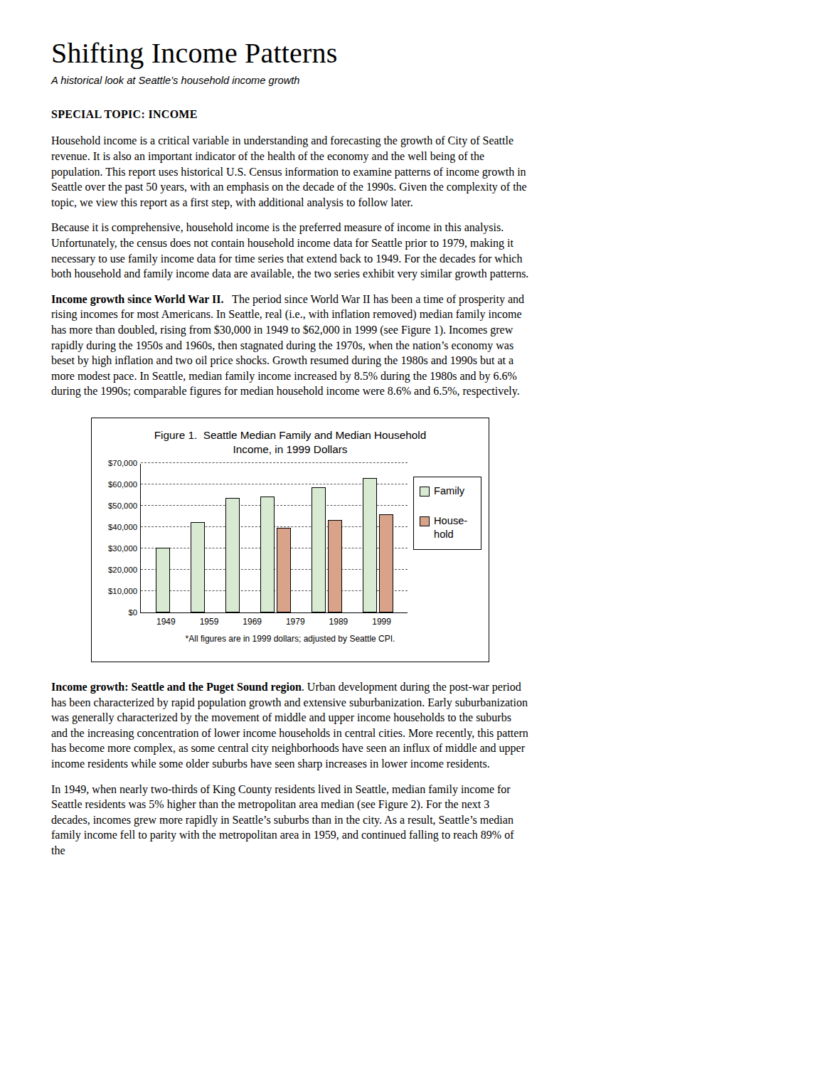Shifting Income Patterns
A historical look at Seattle’s household income growth
SPECIAL TOPIC: INCOME
Household income is a critical variable in understanding and forecasting the growth of City of Seattle revenue. It is also an important indicator of the health of the economy and the well being of the population. This report uses historical U.S. Census information to examine patterns of income growth in Seattle over the past 50 years, with an emphasis on the decade of the 1990s. Given the complexity of the topic, we view this report as a first step, with additional analysis to follow later.
Because it is comprehensive, household income is the preferred measure of income in this analysis. Unfortunately, the census does not contain household income data for Seattle prior to 1979, making it necessary to use family income data for time series that extend back to 1949. For the decades for which both household and family income data are available, the two series exhibit very similar growth patterns.
Income growth since World War II. The period since World War II has been a time of prosperity and rising incomes for most Americans. In Seattle, real (i.e., with inflation removed) median family income has more than doubled, rising from $30,000 in 1949 to $62,000 in 1999 (see Figure 1). Incomes grew rapidly during the 1950s and 1960s, then stagnated during the 1970s, when the nation’s economy was beset by high inflation and two oil price shocks. Growth resumed during the 1980s and 1990s but at a more modest pace. In Seattle, median family income increased by 8.5% during the 1980s and by 6.6% during the 1990s; comparable figures for median household income were 8.6% and 6.5%, respectively.
Figure 1. Seattle Median Family and Median Household
Income, in 1999 Dollars
$70,000 $60,000 $50,000 $40,000 $30,000 $20,000 $10,000 $0
1949 1959 1969 1979 1989 1999
Family
House-
hold
*All figures are in 1999 dollars; adjusted by Seattle CPI.
Income growth: Seattle and the Puget Sound region. Urban development during the post-war period has been characterized by rapid population growth and extensive suburbanization. Early suburbanization was generally characterized by the movement of middle and upper income households to the suburbs and the increasing concentration of lower income households in central cities. More recently, this pattern has become more complex, as some central city neighborhoods have seen an influx of middle and upper income residents while some older suburbs have seen sharp increases in lower income residents.
In 1949, when nearly two-thirds of King County residents lived in Seattle, median family income for Seattle residents was 5% higher than the metropolitan area median (see Figure 2). For the next 3 decades, incomes grew more rapidly in Seattle’s suburbs than in the city. As a result, Seattle’s median family income fell to parity with the metropolitan area in 1959, and continued falling to reach 89% of the